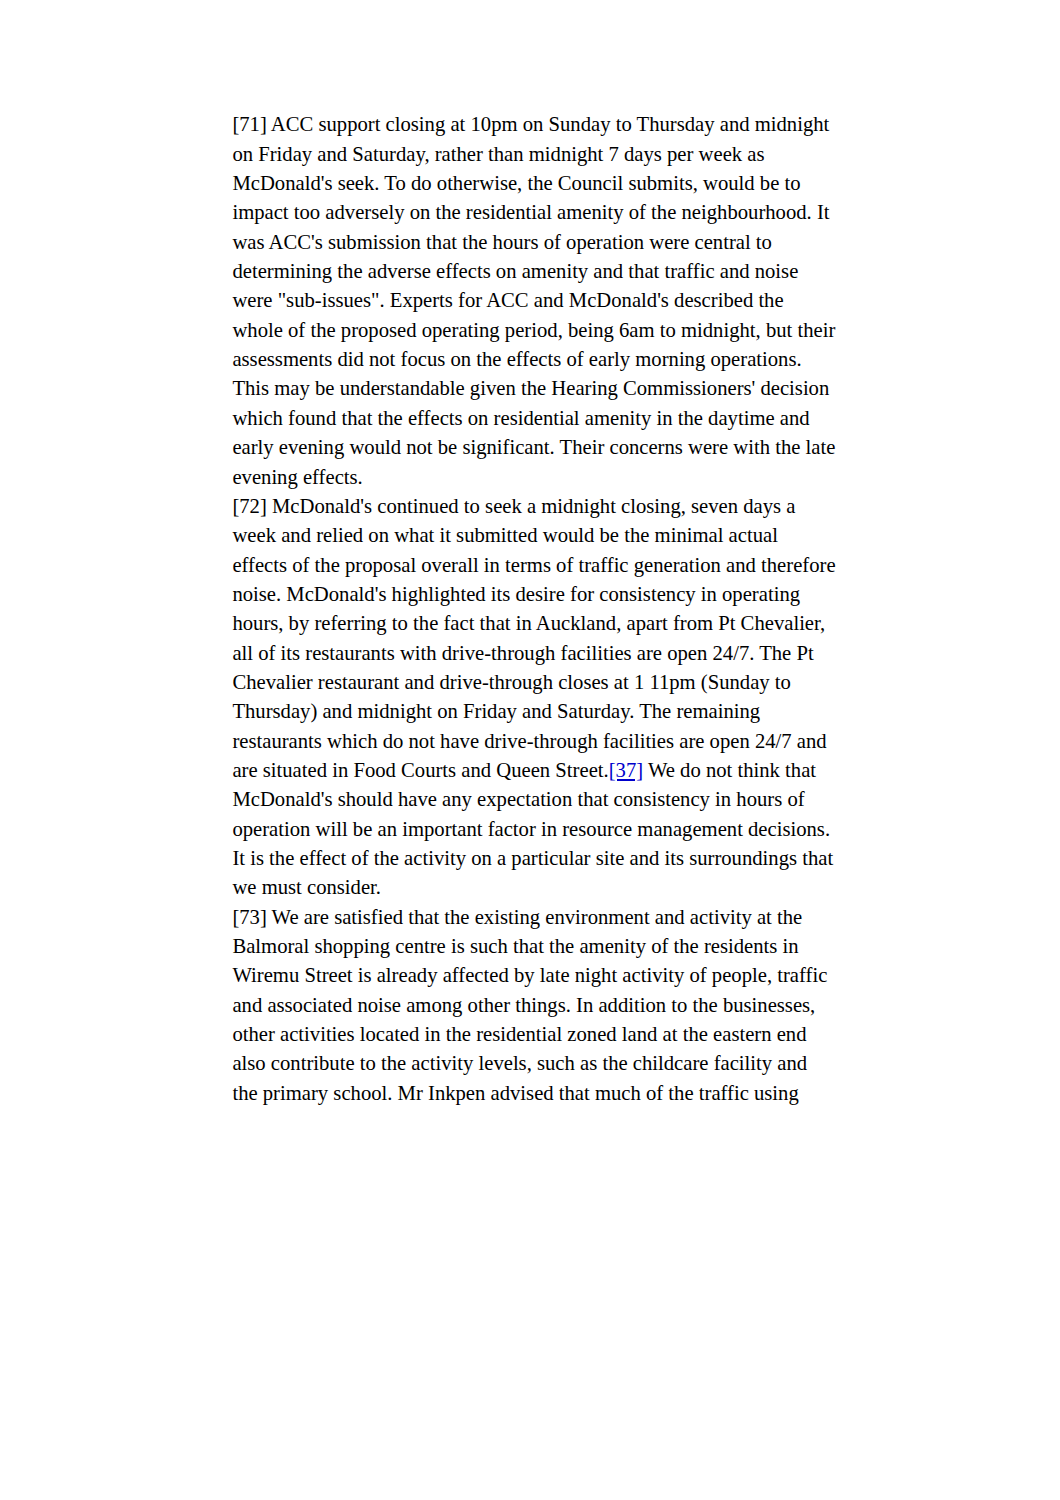[71] ACC support closing at 10pm on Sunday to Thursday and midnight on Friday and Saturday, rather than midnight 7 days per week as McDonald's seek. To do otherwise, the Council submits, would be to impact too adversely on the residential amenity of the neighbourhood. It was ACC's submission that the hours of operation were central to determining the adverse effects on amenity and that traffic and noise were "sub-issues". Experts for ACC and McDonald's described the whole of the proposed operating period, being 6am to midnight, but their assessments did not focus on the effects of early morning operations. This may be understandable given the Hearing Commissioners' decision which found that the effects on residential amenity in the daytime and early evening would not be significant. Their concerns were with the late evening effects.
[72] McDonald's continued to seek a midnight closing, seven days a week and relied on what it submitted would be the minimal actual effects of the proposal overall in terms of traffic generation and therefore noise. McDonald's highlighted its desire for consistency in operating hours, by referring to the fact that in Auckland, apart from Pt Chevalier, all of its restaurants with drive-through facilities are open 24/7. The Pt Chevalier restaurant and drive-through closes at 1 11pm (Sunday to Thursday) and midnight on Friday and Saturday. The remaining restaurants which do not have drive-through facilities are open 24/7 and are situated in Food Courts and Queen Street.[37] We do not think that McDonald's should have any expectation that consistency in hours of operation will be an important factor in resource management decisions. It is the effect of the activity on a particular site and its surroundings that we must consider.
[73] We are satisfied that the existing environment and activity at the Balmoral shopping centre is such that the amenity of the residents in Wiremu Street is already affected by late night activity of people, traffic and associated noise among other things. In addition to the businesses, other activities located in the residential zoned land at the eastern end also contribute to the activity levels, such as the childcare facility and the primary school. Mr Inkpen advised that much of the traffic using